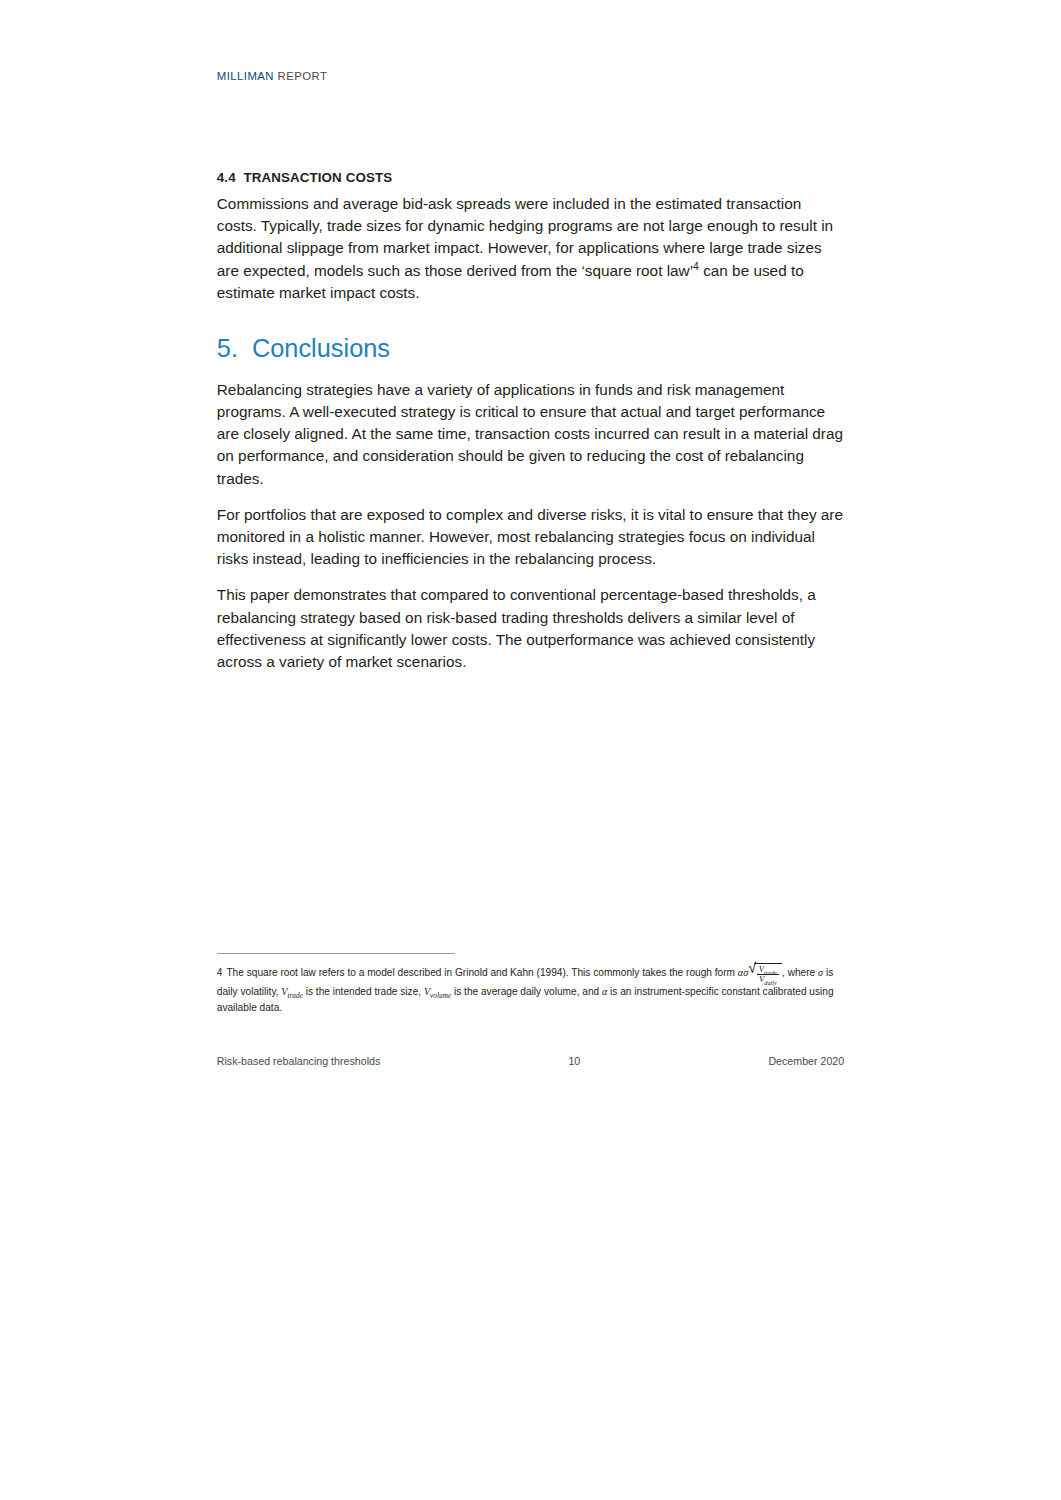MILLIMAN REPORT
4.4 TRANSACTION COSTS
Commissions and average bid-ask spreads were included in the estimated transaction costs. Typically, trade sizes for dynamic hedging programs are not large enough to result in additional slippage from market impact. However, for applications where large trade sizes are expected, models such as those derived from the ‘square root law’4 can be used to estimate market impact costs.
5. Conclusions
Rebalancing strategies have a variety of applications in funds and risk management programs. A well-executed strategy is critical to ensure that actual and target performance are closely aligned. At the same time, transaction costs incurred can result in a material drag on performance, and consideration should be given to reducing the cost of rebalancing trades.
For portfolios that are exposed to complex and diverse risks, it is vital to ensure that they are monitored in a holistic manner. However, most rebalancing strategies focus on individual risks instead, leading to inefficiencies in the rebalancing process.
This paper demonstrates that compared to conventional percentage-based thresholds, a rebalancing strategy based on risk-based trading thresholds delivers a similar level of effectiveness at significantly lower costs. The outperformance was achieved consistently across a variety of market scenarios.
4 The square root law refers to a model described in Grinold and Kahn (1994). This commonly takes the rough form ασ Vtrade Vdaily, where σ is daily volatility, Vtrade is the intended trade size, Vvolume is the average daily volume, and α is an instrument-specific constant calibrated using available data.
Risk-based rebalancing thresholds
10
December 2020